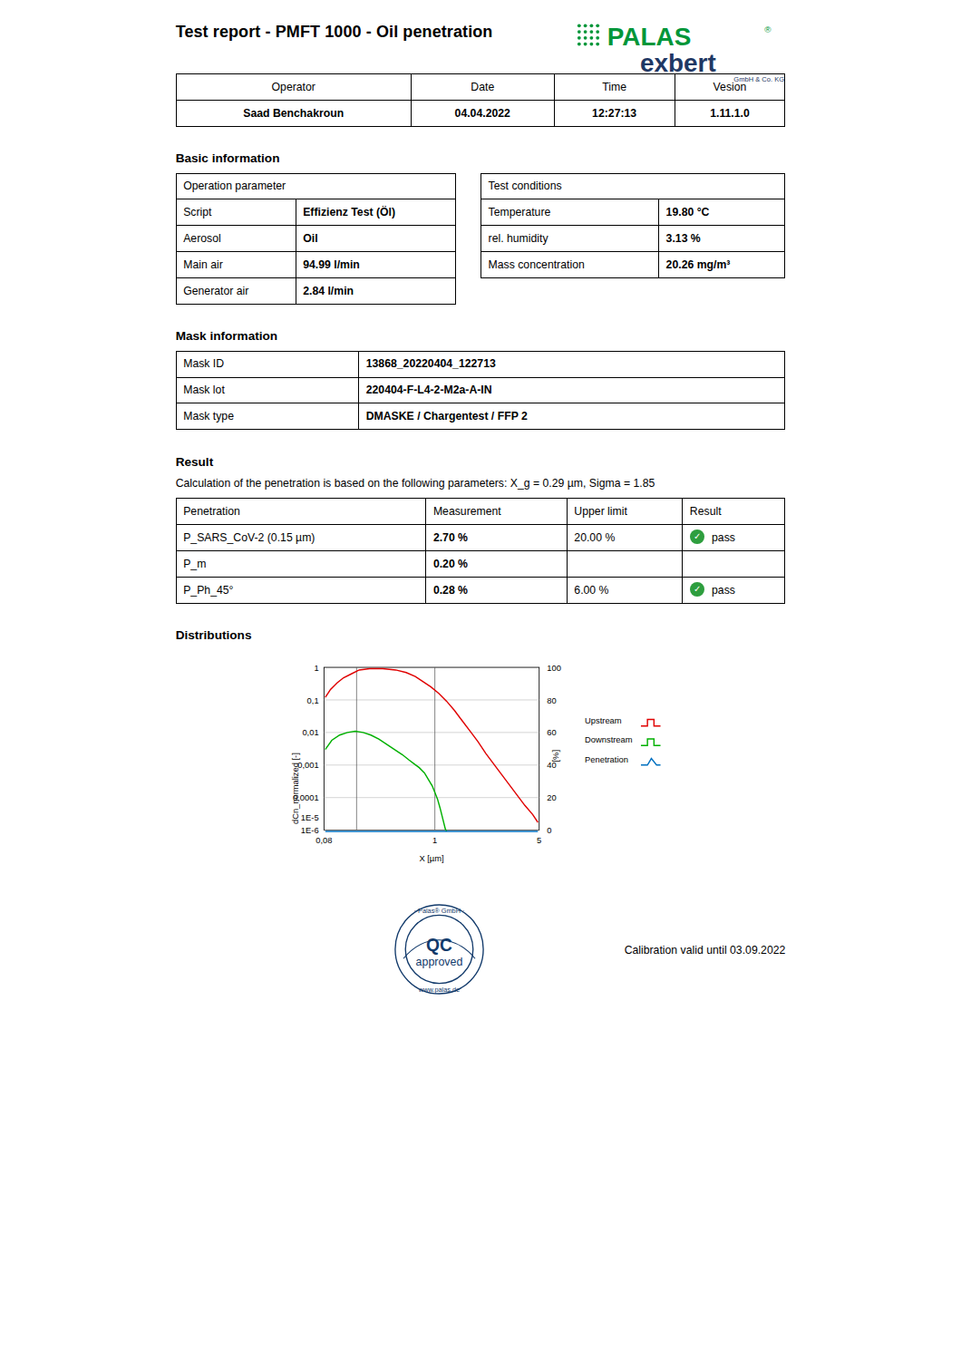Test report - PMFT 1000 - Oil penetration
| Operator | Date | Time | Vesion |
| --- | --- | --- | --- |
| Saad Benchakroun | 04.04.2022 | 12:27:13 | 1.11.1.0 |
Basic information
| / Operation parameter / / --- / / Script / Effizienz Test (Öl) / / Aerosol / Oil / / Main air / 94.99 l/min / / Generator air / 2.84 l/min / | / Test conditions / / --- / / Temperature / 19.80 °C / / rel. humidity / 3.13 % / / Mass concentration / 20.26 mg/m³ / |
Mask information
| Mask ID | 13868_20220404_122713 |
| Mask lot | 220404-F-L4-2-M2a-A-IN |
| Mask type | DMASKE / Chargentest / FFP 2 |
Result
Calculation of the penetration is based on the following parameters: X_g = 0.29 µm, Sigma = 1.85
| Penetration | Measurement | Upper limit | Result |
| --- | --- | --- | --- |
| P_SARS_CoV-2 (0.15 µm) | 2.70 % | 20.00 % | ✓ pass |
| P_m | 0.20 % | | |
| P_Ph_45° | 0.28 % | 6.00 % | ✓ pass |
Distributions
Calibration valid until 03.09.2022